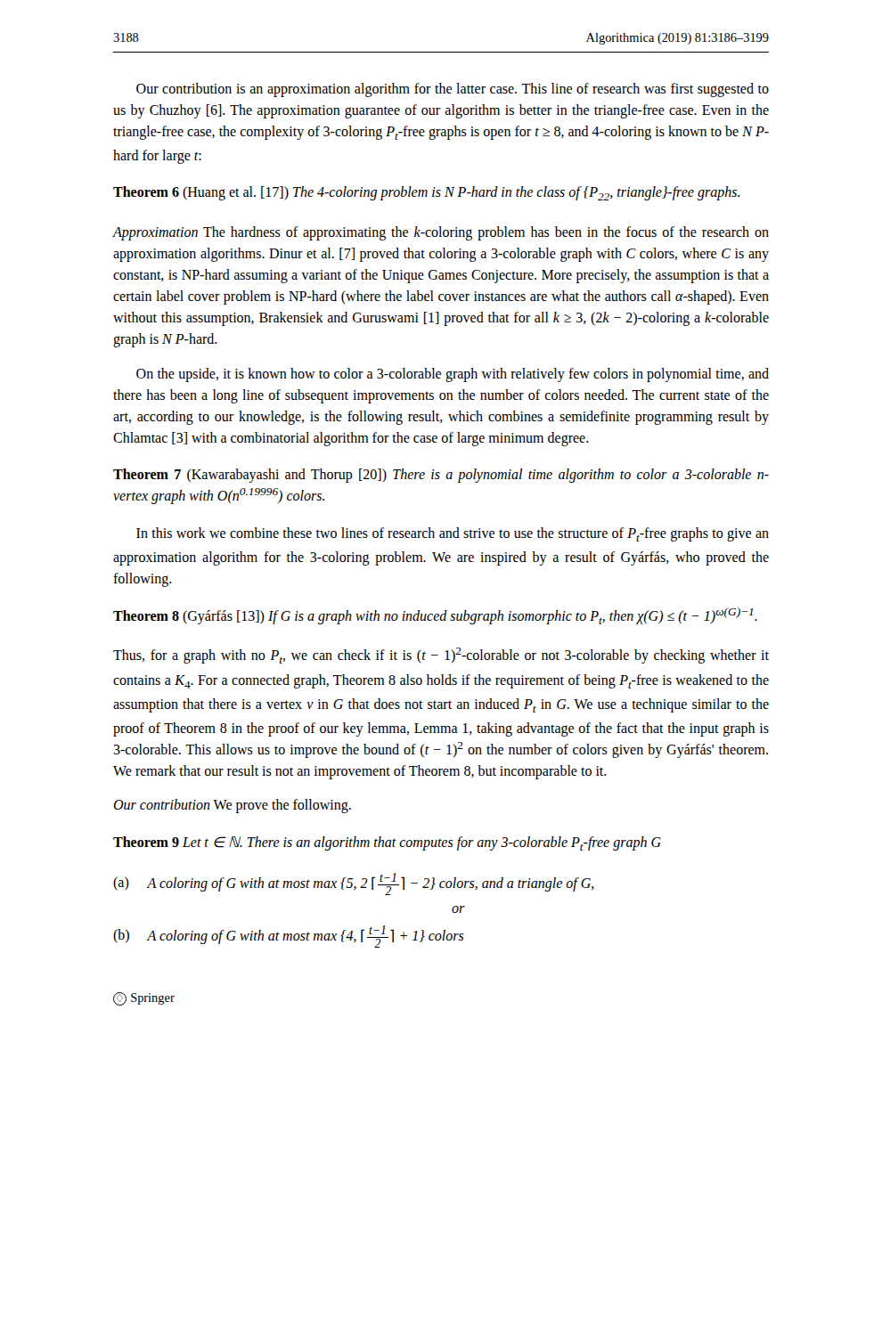3188 Algorithmica (2019) 81:3186–3199
Our contribution is an approximation algorithm for the latter case. This line of research was first suggested to us by Chuzhoy [6]. The approximation guarantee of our algorithm is better in the triangle-free case. Even in the triangle-free case, the complexity of 3-coloring Pt-free graphs is open for t ≥ 8, and 4-coloring is known to be N P-hard for large t:
Theorem 6 (Huang et al. [17]) The 4-coloring problem is N P-hard in the class of {P22, triangle}-free graphs.
Approximation The hardness of approximating the k-coloring problem has been in the focus of the research on approximation algorithms. Dinur et al. [7] proved that coloring a 3-colorable graph with C colors, where C is any constant, is NP-hard assuming a variant of the Unique Games Conjecture. More precisely, the assumption is that a certain label cover problem is NP-hard (where the label cover instances are what the authors call α-shaped). Even without this assumption, Brakensiek and Guruswami [1] proved that for all k ≥ 3, (2k − 2)-coloring a k-colorable graph is N P-hard.
On the upside, it is known how to color a 3-colorable graph with relatively few colors in polynomial time, and there has been a long line of subsequent improvements on the number of colors needed. The current state of the art, according to our knowledge, is the following result, which combines a semidefinite programming result by Chlamtac [3] with a combinatorial algorithm for the case of large minimum degree.
Theorem 7 (Kawarabayashi and Thorup [20]) There is a polynomial time algorithm to color a 3-colorable n-vertex graph with O(n0.19996) colors.
In this work we combine these two lines of research and strive to use the structure of Pt-free graphs to give an approximation algorithm for the 3-coloring problem. We are inspired by a result of Gyárfás, who proved the following.
Theorem 8 (Gyárfás [13]) If G is a graph with no induced subgraph isomorphic to Pt, then χ(G) ≤ (t − 1)ω(G)−1.
Thus, for a graph with no Pt, we can check if it is (t − 1)2-colorable or not 3-colorable by checking whether it contains a K4. For a connected graph, Theorem 8 also holds if the requirement of being Pt-free is weakened to the assumption that there is a vertex v in G that does not start an induced Pt in G. We use a technique similar to the proof of Theorem 8 in the proof of our key lemma, Lemma 1, taking advantage of the fact that the input graph is 3-colorable. This allows us to improve the bound of (t − 1)2 on the number of colors given by Gyárfás' theorem. We remark that our result is not an improvement of Theorem 8, but incomparable to it.
Our contribution We prove the following.
Theorem 9 Let t ∈ ℕ. There is an algorithm that computes for any 3-colorable Pt-free graph G
(a) A coloring of G with at most max {5, 2 ⌈t−12⌉ − 2} colors, and a triangle of G, or
(b) A coloring of G with at most max {4, ⌈t−12⌉ + 1} colors
♢Springer